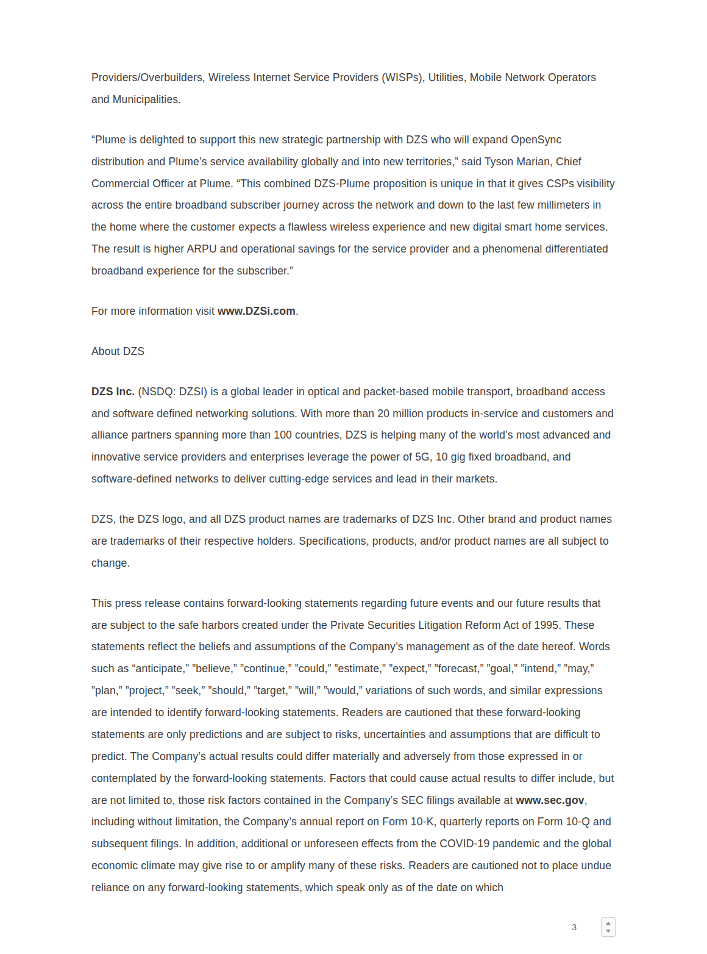Providers/Overbuilders, Wireless Internet Service Providers (WISPs), Utilities, Mobile Network Operators and Municipalities.
“Plume is delighted to support this new strategic partnership with DZS who will expand OpenSync distribution and Plume’s service availability globally and into new territories,” said Tyson Marian, Chief Commercial Officer at Plume. “This combined DZS-Plume proposition is unique in that it gives CSPs visibility across the entire broadband subscriber journey across the network and down to the last few millimeters in the home where the customer expects a flawless wireless experience and new digital smart home services. The result is higher ARPU and operational savings for the service provider and a phenomenal differentiated broadband experience for the subscriber.”
For more information visit www.DZSi.com.
About DZS
DZS Inc. (NSDQ: DZSI) is a global leader in optical and packet-based mobile transport, broadband access and software defined networking solutions. With more than 20 million products in-service and customers and alliance partners spanning more than 100 countries, DZS is helping many of the world’s most advanced and innovative service providers and enterprises leverage the power of 5G, 10 gig fixed broadband, and software-defined networks to deliver cutting-edge services and lead in their markets.
DZS, the DZS logo, and all DZS product names are trademarks of DZS Inc. Other brand and product names are trademarks of their respective holders. Specifications, products, and/or product names are all subject to change.
This press release contains forward-looking statements regarding future events and our future results that are subject to the safe harbors created under the Private Securities Litigation Reform Act of 1995. These statements reflect the beliefs and assumptions of the Company’s management as of the date hereof. Words such as “anticipate,” ”believe,” ”continue,” ”could,” ”estimate,” ”expect,” ”forecast,” ”goal,” ”intend,” ”may,” ”plan,” ”project,” ”seek,” ”should,” ”target,” ”will,” ”would,” variations of such words, and similar expressions are intended to identify forward-looking statements. Readers are cautioned that these forward-looking statements are only predictions and are subject to risks, uncertainties and assumptions that are difficult to predict. The Company’s actual results could differ materially and adversely from those expressed in or contemplated by the forward-looking statements. Factors that could cause actual results to differ include, but are not limited to, those risk factors contained in the Company’s SEC filings available at www.sec.gov, including without limitation, the Company’s annual report on Form 10-K, quarterly reports on Form 10-Q and subsequent filings. In addition, additional or unforeseen effects from the COVID-19 pandemic and the global economic climate may give rise to or amplify many of these risks. Readers are cautioned not to place undue reliance on any forward-looking statements, which speak only as of the date on which
3